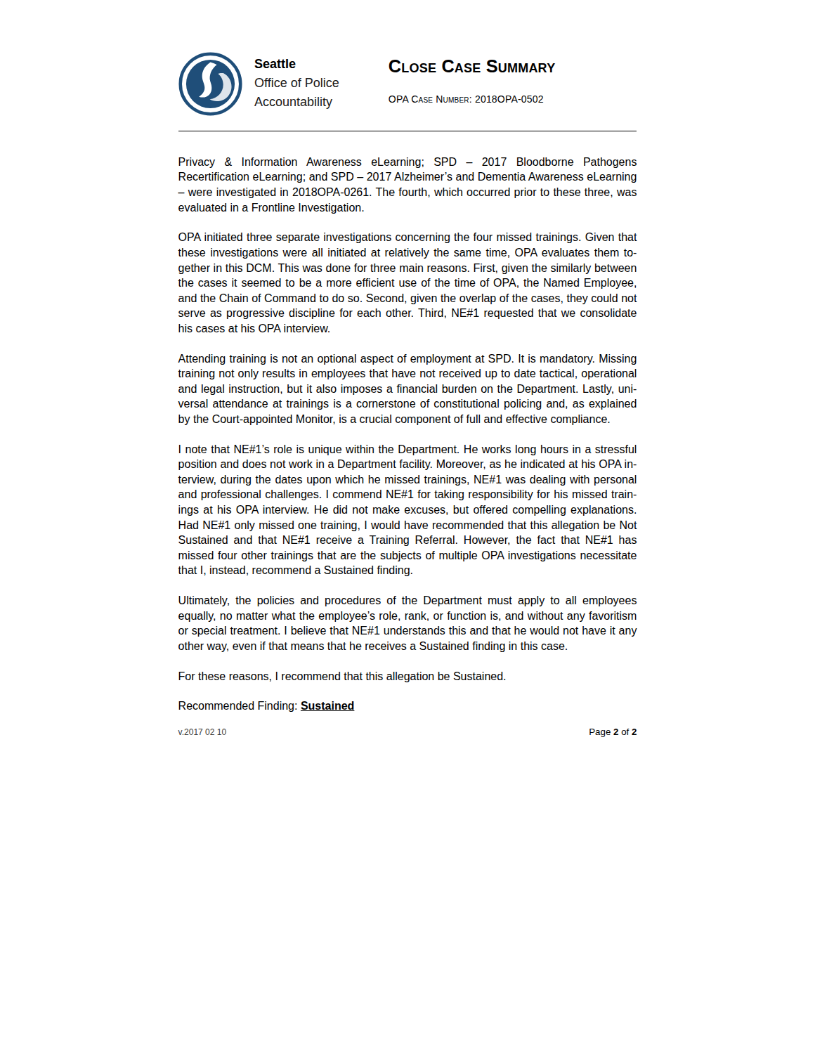Seattle
Office of Police
Accountability
Close Case Summary
OPA Case Number: 2018OPA-0502
Privacy & Information Awareness eLearning; SPD – 2017 Bloodborne Pathogens Recertification eLearning; and SPD – 2017 Alzheimer’s and Dementia Awareness eLearning – were investigated in 2018OPA-0261. The fourth, which occurred prior to these three, was evaluated in a Frontline Investigation.
OPA initiated three separate investigations concerning the four missed trainings. Given that these investigations were all initiated at relatively the same time, OPA evaluates them together in this DCM. This was done for three main reasons. First, given the similarly between the cases it seemed to be a more efficient use of the time of OPA, the Named Employee, and the Chain of Command to do so. Second, given the overlap of the cases, they could not serve as progressive discipline for each other. Third, NE#1 requested that we consolidate his cases at his OPA interview.
Attending training is not an optional aspect of employment at SPD. It is mandatory. Missing training not only results in employees that have not received up to date tactical, operational and legal instruction, but it also imposes a financial burden on the Department. Lastly, universal attendance at trainings is a cornerstone of constitutional policing and, as explained by the Court-appointed Monitor, is a crucial component of full and effective compliance.
I note that NE#1’s role is unique within the Department. He works long hours in a stressful position and does not work in a Department facility. Moreover, as he indicated at his OPA interview, during the dates upon which he missed trainings, NE#1 was dealing with personal and professional challenges. I commend NE#1 for taking responsibility for his missed trainings at his OPA interview. He did not make excuses, but offered compelling explanations. Had NE#1 only missed one training, I would have recommended that this allegation be Not Sustained and that NE#1 receive a Training Referral. However, the fact that NE#1 has missed four other trainings that are the subjects of multiple OPA investigations necessitate that I, instead, recommend a Sustained finding.
Ultimately, the policies and procedures of the Department must apply to all employees equally, no matter what the employee’s role, rank, or function is, and without any favoritism or special treatment. I believe that NE#1 understands this and that he would not have it any other way, even if that means that he receives a Sustained finding in this case.
For these reasons, I recommend that this allegation be Sustained.
Recommended Finding: Sustained
v.2017 02 10
Page 2 of 2